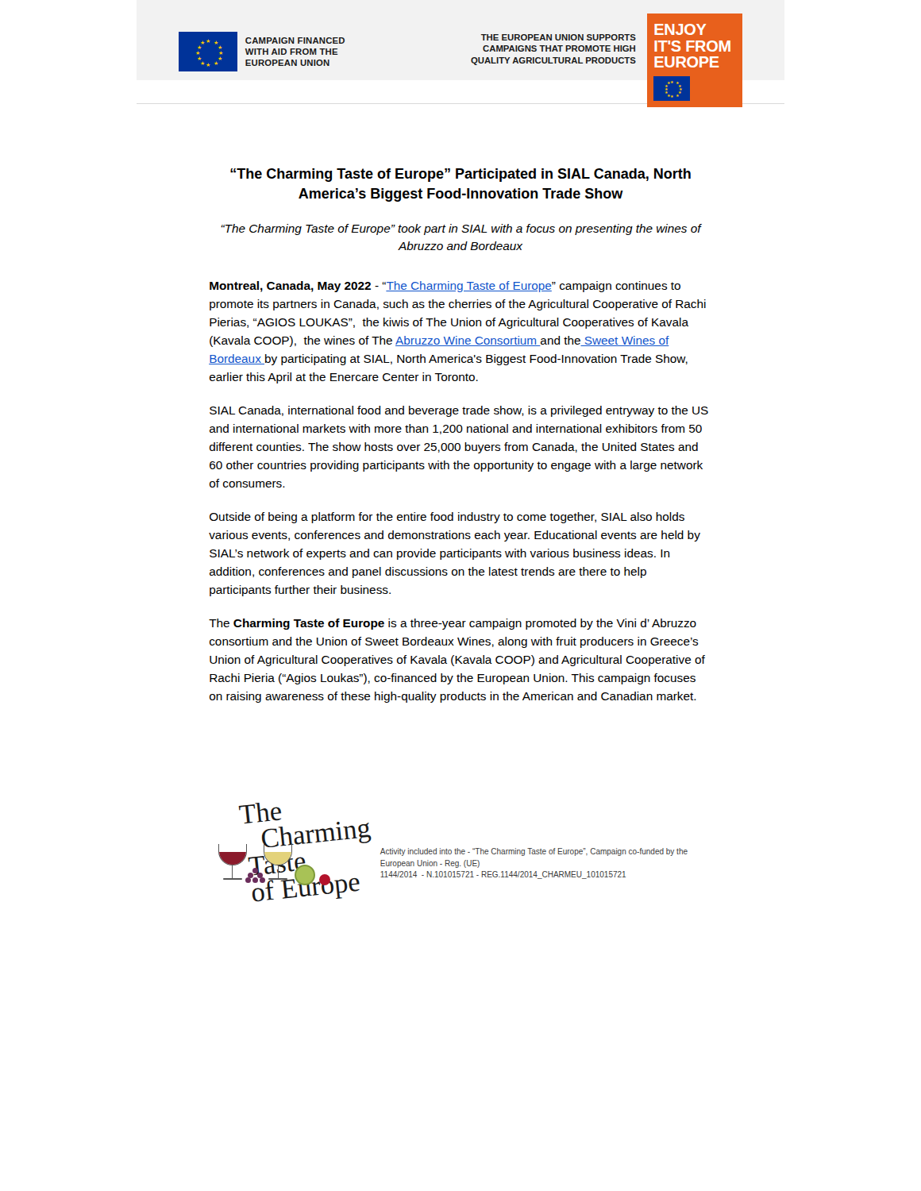★ ★ ★ ★ ★ ★ ★ ★ ★ ★ ★ ★
Campaign financed
with aid from the
European Union
The European Union supports
campaigns that promote high
quality agricultural products
Enjoy
It's from
Europe
★ ★ ★ ★ ★ ★ ★ ★ ★ ★ ★ ★
“The Charming Taste of Europe” Participated in SIAL Canada, North America’s Biggest Food-Innovation Trade Show
“The Charming Taste of Europe” took part in SIAL with a focus on presenting the wines of Abruzzo and Bordeaux
Montreal, Canada, May 2022 - “The Charming Taste of Europe” campaign continues to promote its partners in Canada, such as the cherries of the Agricultural Cooperative of Rachi Pierias, “AGIOS LOUKAS”, the kiwis of The Union of Agricultural Cooperatives of Kavala (Kavala COOP), the wines of The Abruzzo Wine Consortium and the Sweet Wines of Bordeaux by participating at SIAL, North America's Biggest Food-Innovation Trade Show, earlier this April at the Enercare Center in Toronto.
SIAL Canada, international food and beverage trade show, is a privileged entryway to the US and international markets with more than 1,200 national and international exhibitors from 50 different counties. The show hosts over 25,000 buyers from Canada, the United States and 60 other countries providing participants with the opportunity to engage with a large network of consumers.
Outside of being a platform for the entire food industry to come together, SIAL also holds various events, conferences and demonstrations each year. Educational events are held by SIAL’s network of experts and can provide participants with various business ideas. In addition, conferences and panel discussions on the latest trends are there to help participants further their business.
The Charming Taste of Europe is a three-year campaign promoted by the Vini d’ Abruzzo consortium and the Union of Sweet Bordeaux Wines, along with fruit producers in Greece’s Union of Agricultural Cooperatives of Kavala (Kavala COOP) and Agricultural Cooperative of Rachi Pieria (“Agios Loukas”), co-financed by the European Union. This campaign focuses on raising awareness of these high-quality products in the American and Canadian market.
The Charming Taste of Europe
Activity included into the - “The Charming Taste of Europe”, Campaign co-funded by the European Union - Reg. (UE)
1144/2014 - N.101015721 - REG.1144/2014_CHARMEU_101015721